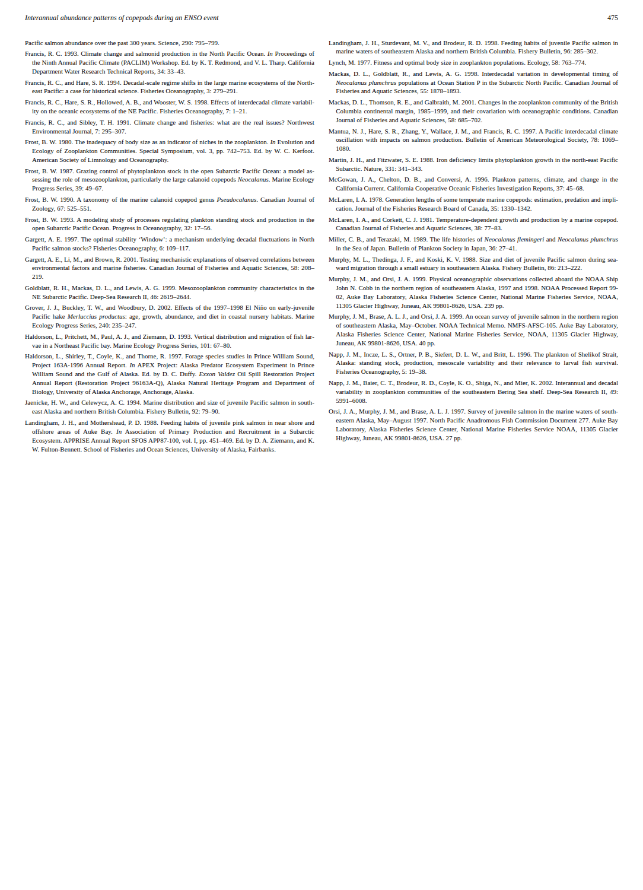Interannual abundance patterns of copepods during an ENSO event 475
Pacific salmon abundance over the past 300 years. Science, 290: 795–799.
Francis, R. C. 1993. Climate change and salmonid production in the North Pacific Ocean. In Proceedings of the Ninth Annual Pacific Climate (PACLIM) Workshop. Ed. by K. T. Redmond, and V. L. Tharp. California Department Water Research Technical Reports, 34: 33–43.
Francis, R. C., and Hare, S. R. 1994. Decadal-scale regime shifts in the large marine ecosystems of the North-east Pacific: a case for historical science. Fisheries Oceanography, 3: 279–291.
Francis, R. C., Hare, S. R., Hollowed, A. B., and Wooster, W. S. 1998. Effects of interdecadal climate variability on the oceanic ecosystems of the NE Pacific. Fisheries Oceanography, 7: 1–21.
Francis, R. C., and Sibley, T. H. 1991. Climate change and fisheries: what are the real issues? Northwest Environmental Journal, 7: 295–307.
Frost, B. W. 1980. The inadequacy of body size as an indicator of niches in the zooplankton. In Evolution and Ecology of Zooplankton Communities. Special Symposium, vol. 3, pp. 742–753. Ed. by W. C. Kerfoot. American Society of Limnology and Oceanography.
Frost, B. W. 1987. Grazing control of phytoplankton stock in the open Subarctic Pacific Ocean: a model assessing the role of mesozooplankton, particularly the large calanoid copepods Neocalanus. Marine Ecology Progress Series, 39: 49–67.
Frost, B. W. 1990. A taxonomy of the marine calanoid copepod genus Pseudocalanus. Canadian Journal of Zoology, 67: 525–551.
Frost, B. W. 1993. A modeling study of processes regulating plankton standing stock and production in the open Subarctic Pacific Ocean. Progress in Oceanography, 32: 17–56.
Gargett, A. E. 1997. The optimal stability ‘Window’: a mechanism underlying decadal fluctuations in North Pacific salmon stocks? Fisheries Oceanography, 6: 109–117.
Gargett, A. E., Li, M., and Brown, R. 2001. Testing mechanistic explanations of observed correlations between environmental factors and marine fisheries. Canadian Journal of Fisheries and Aquatic Sciences, 58: 208–219.
Goldblatt, R. H., Mackas, D. L., and Lewis, A. G. 1999. Mesozooplankton community characteristics in the NE Subarctic Pacific. Deep-Sea Research II, 46: 2619–2644.
Grover, J. J., Buckley, T. W., and Woodbury, D. 2002. Effects of the 1997–1998 El Niño on early-juvenile Pacific hake Merluccius productus: age, growth, abundance, and diet in coastal nursery habitats. Marine Ecology Progress Series, 240: 235–247.
Haldorson, L., Pritchett, M., Paul, A. J., and Ziemann, D. 1993. Vertical distribution and migration of fish larvae in a Northeast Pacific bay. Marine Ecology Progress Series, 101: 67–80.
Haldorson, L., Shirley, T., Coyle, K., and Thorne, R. 1997. Forage species studies in Prince William Sound, Project 163A-1996 Annual Report. In APEX Project: Alaska Predator Ecosystem Experiment in Prince William Sound and the Gulf of Alaska. Ed. by D. C. Duffy. Exxon Valdez Oil Spill Restoration Project Annual Report (Restoration Project 96163A-Q), Alaska Natural Heritage Program and Department of Biology, University of Alaska Anchorage, Anchorage, Alaska.
Jaenicke, H. W., and Celewycz, A. C. 1994. Marine distribution and size of juvenile Pacific salmon in southeast Alaska and northern British Columbia. Fishery Bulletin, 92: 79–90.
Landingham, J. H., and Mothershead, P. D. 1988. Feeding habits of juvenile pink salmon in near shore and offshore areas of Auke Bay. In Association of Primary Production and Recruitment in a Subarctic Ecosystem. APPRISE Annual Report SFOS APP87-100, vol. I, pp. 451–469. Ed. by D. A. Ziemann, and K. W. Fulton-Bennett. School of Fisheries and Ocean Sciences, University of Alaska, Fairbanks.
Landingham, J. H., Sturdevant, M. V., and Brodeur, R. D. 1998. Feeding habits of juvenile Pacific salmon in marine waters of southeastern Alaska and northern British Columbia. Fishery Bulletin, 96: 285–302.
Lynch, M. 1977. Fitness and optimal body size in zooplankton populations. Ecology, 58: 763–774.
Mackas, D. L., Goldblatt, R., and Lewis, A. G. 1998. Interdecadal variation in developmental timing of Neocalanus plumchrus populations at Ocean Station P in the Subarctic North Pacific. Canadian Journal of Fisheries and Aquatic Sciences, 55: 1878–1893.
Mackas, D. L., Thomson, R. E., and Galbraith, M. 2001. Changes in the zooplankton community of the British Columbia continental margin, 1985–1999, and their covariation with oceanographic conditions. Canadian Journal of Fisheries and Aquatic Sciences, 58: 685–702.
Mantua, N. J., Hare, S. R., Zhang, Y., Wallace, J. M., and Francis, R. C. 1997. A Pacific interdecadal climate oscillation with impacts on salmon production. Bulletin of American Meteorological Society, 78: 1069–1080.
Martin, J. H., and Fitzwater, S. E. 1988. Iron deficiency limits phytoplankton growth in the north-east Pacific Subarctic. Nature, 331: 341–343.
McGowan, J. A., Chelton, D. B., and Conversi, A. 1996. Plankton patterns, climate, and change in the California Current. California Cooperative Oceanic Fisheries Investigation Reports, 37: 45–68.
McLaren, I. A. 1978. Generation lengths of some temperate marine copepods: estimation, predation and implication. Journal of the Fisheries Research Board of Canada, 35: 1330–1342.
McLaren, I. A., and Corkett, C. J. 1981. Temperature-dependent growth and production by a marine copepod. Canadian Journal of Fisheries and Aquatic Sciences, 38: 77–83.
Miller, C. B., and Terazaki, M. 1989. The life histories of Neocalanus flemingeri and Neocalanus plumchrus in the Sea of Japan. Bulletin of Plankton Society in Japan, 36: 27–41.
Murphy, M. L., Thedinga, J. F., and Koski, K. V. 1988. Size and diet of juvenile Pacific salmon during seaward migration through a small estuary in southeastern Alaska. Fishery Bulletin, 86: 213–222.
Murphy, J. M., and Orsi, J. A. 1999. Physical oceanographic observations collected aboard the NOAA Ship John N. Cobb in the northern region of southeastern Alaska, 1997 and 1998. NOAA Processed Report 99-02, Auke Bay Laboratory, Alaska Fisheries Science Center, National Marine Fisheries Service, NOAA, 11305 Glacier Highway, Juneau, AK 99801-8626, USA. 239 pp.
Murphy, J. M., Brase, A. L. J., and Orsi, J. A. 1999. An ocean survey of juvenile salmon in the northern region of southeastern Alaska, May–October. NOAA Technical Memo. NMFS-AFSC-105. Auke Bay Laboratory, Alaska Fisheries Science Center, National Marine Fisheries Service, NOAA, 11305 Glacier Highway, Juneau, AK 99801-8626, USA. 40 pp.
Napp, J. M., Incze, L. S., Ortner, P. B., Siefert, D. L. W., and Britt, L. 1996. The plankton of Shelikof Strait, Alaska: standing stock, production, mesoscale variability and their relevance to larval fish survival. Fisheries Oceanography, 5: 19–38.
Napp, J. M., Baier, C. T., Brodeur, R. D., Coyle, K. O., Shiga, N., and Mier, K. 2002. Interannual and decadal variability in zooplankton communities of the southeastern Bering Sea shelf. Deep-Sea Research II, 49: 5991–6008.
Orsi, J. A., Murphy, J. M., and Brase, A. L. J. 1997. Survey of juvenile salmon in the marine waters of southeastern Alaska, May–August 1997. North Pacific Anadromous Fish Commission Document 277. Auke Bay Laboratory, Alaska Fisheries Science Center, National Marine Fisheries Service NOAA, 11305 Glacier Highway, Juneau, AK 99801-8626, USA. 27 pp.